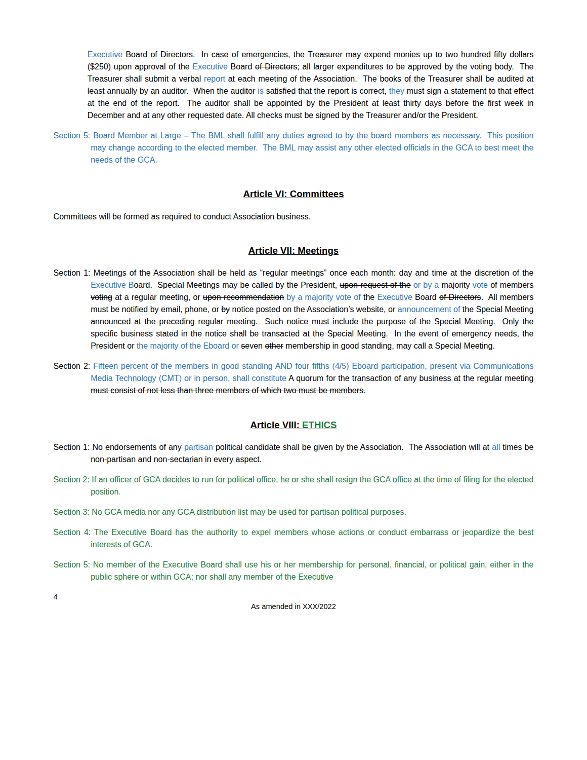Executive Board of Directors. In case of emergencies, the Treasurer may expend monies up to two hundred fifty dollars ($250) upon approval of the Executive Board of Directors; all larger expenditures to be approved by the voting body. The Treasurer shall submit a verbal report at each meeting of the Association. The books of the Treasurer shall be audited at least annually by an auditor. When the auditor is satisfied that the report is correct, they must sign a statement to that effect at the end of the report. The auditor shall be appointed by the President at least thirty days before the first week in December and at any other requested date. All checks must be signed by the Treasurer and/or the President.
Section 5: Board Member at Large – The BML shall fulfill any duties agreed to by the board members as necessary. This position may change according to the elected member. The BML may assist any other elected officials in the GCA to best meet the needs of the GCA.
Article VI: Committees
Committees will be formed as required to conduct Association business.
Article VII: Meetings
Section 1: Meetings of the Association shall be held as “regular meetings” once each month: day and time at the discretion of the Executive Board. Special Meetings may be called by the President, upon request of the or by a majority vote of members voting at a regular meeting, or upon recommendation by a majority vote of the Executive Board of Directors. All members must be notified by email, phone, or by notice posted on the Association’s website, or announcement of the Special Meeting announced at the preceding regular meeting. Such notice must include the purpose of the Special Meeting. Only the specific business stated in the notice shall be transacted at the Special Meeting. In the event of emergency needs, the President or the majority of the Eboard or seven other membership in good standing, may call a Special Meeting.
Section 2: Fifteen percent of the members in good standing AND four fifths (4/5) Eboard participation, present via Communications Media Technology (CMT) or in person, shall constitute A quorum for the transaction of any business at the regular meeting must consist of not less than three members of which two must be members.
Article VIII: ETHICS
Section 1: No endorsements of any partisan political candidate shall be given by the Association. The Association will at all times be non-partisan and non-sectarian in every aspect.
Section 2: If an officer of GCA decides to run for political office, he or she shall resign the GCA office at the time of filing for the elected position.
Section 3: No GCA media nor any GCA distribution list may be used for partisan political purposes.
Section 4: The Executive Board has the authority to expel members whose actions or conduct embarrass or jeopardize the best interests of GCA.
Section 5: No member of the Executive Board shall use his or her membership for personal, financial, or political gain, either in the public sphere or within GCA; nor shall any member of the Executive
4
As amended in XXX/2022